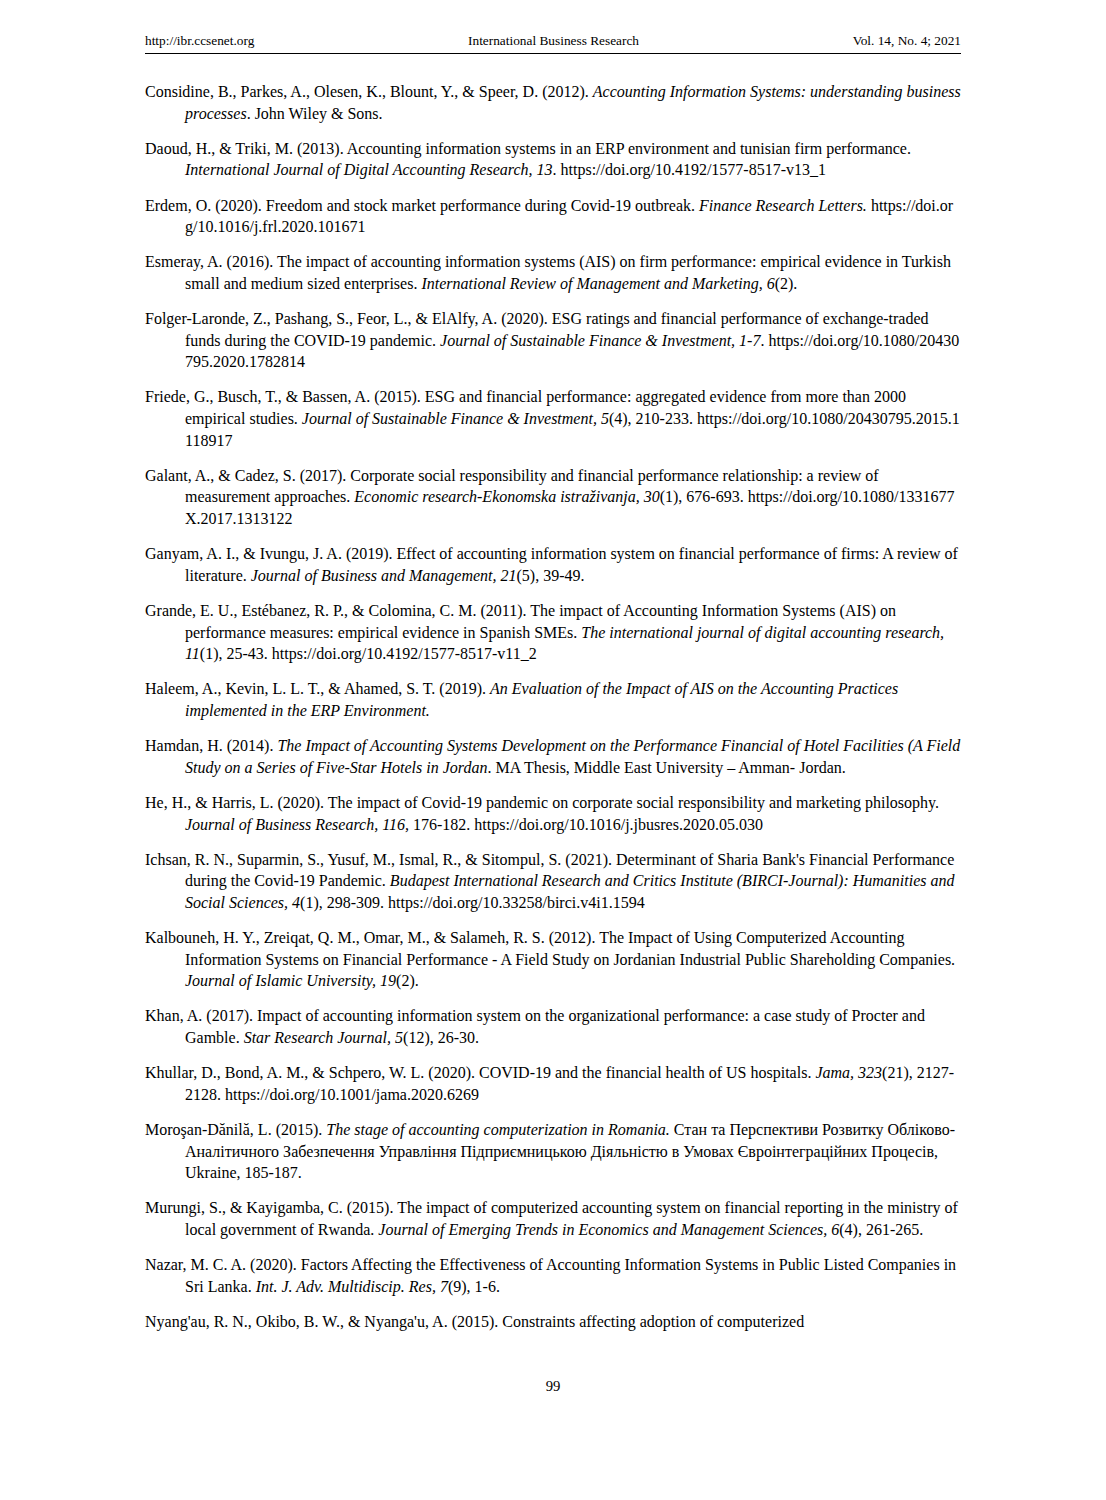http://ibr.ccsenet.org International Business Research Vol. 14, No. 4; 2021
Considine, B., Parkes, A., Olesen, K., Blount, Y., & Speer, D. (2012). Accounting Information Systems: understanding business processes. John Wiley & Sons.
Daoud, H., & Triki, M. (2013). Accounting information systems in an ERP environment and tunisian firm performance. International Journal of Digital Accounting Research, 13. https://doi.org/10.4192/1577-8517-v13_1
Erdem, O. (2020). Freedom and stock market performance during Covid-19 outbreak. Finance Research Letters. https://doi.org/10.1016/j.frl.2020.101671
Esmeray, A. (2016). The impact of accounting information systems (AIS) on firm performance: empirical evidence in Turkish small and medium sized enterprises. International Review of Management and Marketing, 6(2).
Folger-Laronde, Z., Pashang, S., Feor, L., & ElAlfy, A. (2020). ESG ratings and financial performance of exchange-traded funds during the COVID-19 pandemic. Journal of Sustainable Finance & Investment, 1-7. https://doi.org/10.1080/20430795.2020.1782814
Friede, G., Busch, T., & Bassen, A. (2015). ESG and financial performance: aggregated evidence from more than 2000 empirical studies. Journal of Sustainable Finance & Investment, 5(4), 210-233. https://doi.org/10.1080/20430795.2015.1118917
Galant, A., & Cadez, S. (2017). Corporate social responsibility and financial performance relationship: a review of measurement approaches. Economic research-Ekonomska istraživanja, 30(1), 676-693. https://doi.org/10.1080/1331677X.2017.1313122
Ganyam, A. I., & Ivungu, J. A. (2019). Effect of accounting information system on financial performance of firms: A review of literature. Journal of Business and Management, 21(5), 39-49.
Grande, E. U., Estébanez, R. P., & Colomina, C. M. (2011). The impact of Accounting Information Systems (AIS) on performance measures: empirical evidence in Spanish SMEs. The international journal of digital accounting research, 11(1), 25-43. https://doi.org/10.4192/1577-8517-v11_2
Haleem, A., Kevin, L. L. T., & Ahamed, S. T. (2019). An Evaluation of the Impact of AIS on the Accounting Practices implemented in the ERP Environment.
Hamdan, H. (2014). The Impact of Accounting Systems Development on the Performance Financial of Hotel Facilities (A Field Study on a Series of Five-Star Hotels in Jordan. MA Thesis, Middle East University – Amman- Jordan.
He, H., & Harris, L. (2020). The impact of Covid-19 pandemic on corporate social responsibility and marketing philosophy. Journal of Business Research, 116, 176-182. https://doi.org/10.1016/j.jbusres.2020.05.030
Ichsan, R. N., Suparmin, S., Yusuf, M., Ismal, R., & Sitompul, S. (2021). Determinant of Sharia Bank's Financial Performance during the Covid-19 Pandemic. Budapest International Research and Critics Institute (BIRCI-Journal): Humanities and Social Sciences, 4(1), 298-309. https://doi.org/10.33258/birci.v4i1.1594
Kalbouneh, H. Y., Zreiqat, Q. M., Omar, M., & Salameh, R. S. (2012). The Impact of Using Computerized Accounting Information Systems on Financial Performance - A Field Study on Jordanian Industrial Public Shareholding Companies. Journal of Islamic University, 19(2).
Khan, A. (2017). Impact of accounting information system on the organizational performance: a case study of Procter and Gamble. Star Research Journal, 5(12), 26-30.
Khullar, D., Bond, A. M., & Schpero, W. L. (2020). COVID-19 and the financial health of US hospitals. Jama, 323(21), 2127-2128. https://doi.org/10.1001/jama.2020.6269
Moroşan-Dănilă, L. (2015). The stage of accounting computerization in Romania. Стан та Перспективи Розвитку Обліково-Аналітичного Забезпечення Управління Підприємницькою Діяльністю в Умовах Євроінтеграційних Процесів, Ukraine, 185-187.
Murungi, S., & Kayigamba, C. (2015). The impact of computerized accounting system on financial reporting in the ministry of local government of Rwanda. Journal of Emerging Trends in Economics and Management Sciences, 6(4), 261-265.
Nazar, M. C. A. (2020). Factors Affecting the Effectiveness of Accounting Information Systems in Public Listed Companies in Sri Lanka. Int. J. Adv. Multidiscip. Res, 7(9), 1-6.
Nyang'au, R. N., Okibo, B. W., & Nyanga'u, A. (2015). Constraints affecting adoption of computerized
99